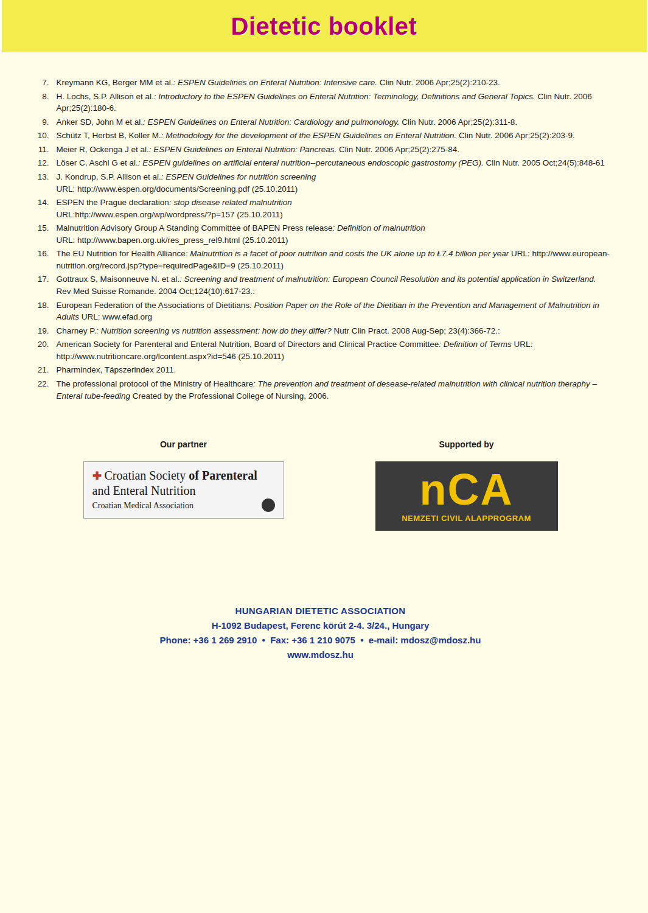Dietetic booklet
7. Kreymann KG, Berger MM et al.: ESPEN Guidelines on Enteral Nutrition: Intensive care. Clin Nutr. 2006 Apr;25(2):210-23.
8. H. Lochs, S.P. Allison et al.: Introductory to the ESPEN Guidelines on Enteral Nutrition: Terminology, Definitions and General Topics. Clin Nutr. 2006 Apr;25(2):180-6.
9. Anker SD, John M et al.: ESPEN Guidelines on Enteral Nutrition: Cardiology and pulmonology. Clin Nutr. 2006 Apr;25(2):311-8.
10. Schütz T, Herbst B, Koller M.: Methodology for the development of the ESPEN Guidelines on Enteral Nutrition. Clin Nutr. 2006 Apr;25(2):203-9.
11. Meier R, Ockenga J et al.: ESPEN Guidelines on Enteral Nutrition: Pancreas. Clin Nutr. 2006 Apr;25(2):275-84.
12. Löser C, Aschl G et al.: ESPEN guidelines on artificial enteral nutrition--percutaneous endoscopic gastrostomy (PEG). Clin Nutr. 2005 Oct;24(5):848-61
13. J. Kondrup, S.P. Allison et al.: ESPEN Guidelines for nutrition screening
URL: http://www.espen.org/documents/Screening.pdf (25.10.2011)
14. ESPEN the Prague declaration: stop disease related malnutrition
URL:http://www.espen.org/wp/wordpress/?p=157 (25.10.2011)
15. Malnutrition Advisory Group A Standing Committee of BAPEN Press release: Definition of malnutrition
URL: http://www.bapen.org.uk/res_press_rel9.html (25.10.2011)
16. The EU Nutrition for Health Alliance: Malnutrition is a facet of poor nutrition and costs the UK alone up to Ł7.4 billion per year URL: http://www.european-nutrition.org/record.jsp?type=requiredPage&ID=9 (25.10.2011)
17. Gottraux S, Maisonneuve N. et al.: Screening and treatment of malnutrition: European Council Resolution and its potential application in Switzerland. Rev Med Suisse Romande. 2004 Oct;124(10):617-23.:
18. European Federation of the Associations of Dietitians: Position Paper on the Role of the Dietitian in the Prevention and Management of Malnutrition in Adults URL: www.efad.org
19. Charney P.: Nutrition screening vs nutrition assessment: how do they differ? Nutr Clin Pract. 2008 Aug-Sep; 23(4):366-72.:
20. American Society for Parenteral and Enteral Nutrition, Board of Directors and Clinical Practice Committee: Definition of Terms URL: http://www.nutritioncare.org/lcontent.aspx?id=546 (25.10.2011)
21. Pharmindex, Tápszerindex 2011.
22. The professional protocol of the Ministry of Healthcare: The prevention and treatment of desease-related malnutrition with clinical nutrition theraphy – Enteral tube-feeding Created by the Professional College of Nursing, 2006.
Our partner
✚ Croatian Society of Parenteral
and Enteral Nutrition
Croatian Medical Association
Supported by
nCA
NEMZETI CIVIL ALAPPROGRAM
HUNGARIAN DIETETIC ASSOCIATION
H-1092 Budapest, Ferenc körút 2-4. 3/24., Hungary
Phone: +36 1 269 2910 • Fax: +36 1 210 9075 • e-mail: mdosz@mdosz.hu
www.mdosz.hu